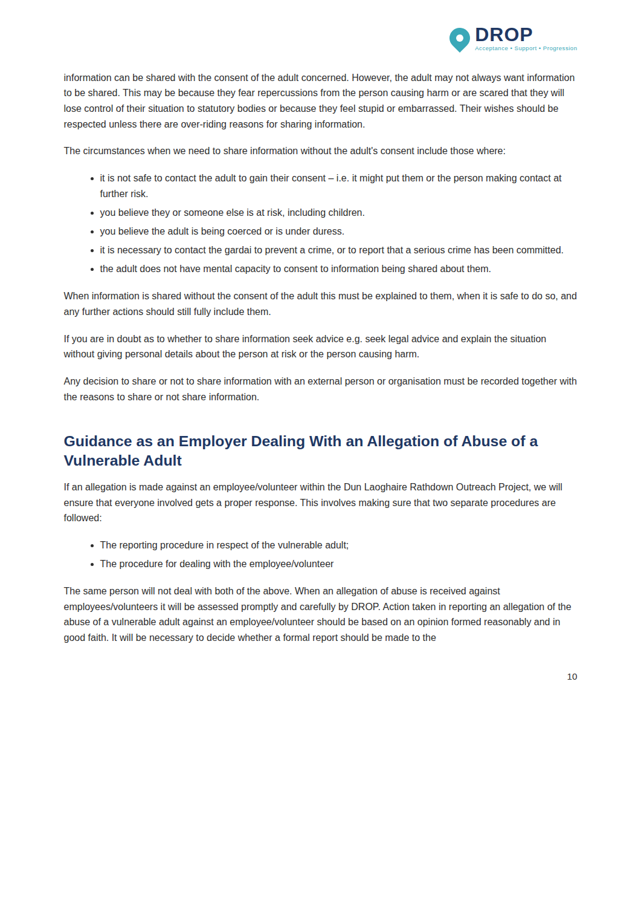DROP
Acceptance • Support • Progression
information can be shared with the consent of the adult concerned. However, the adult may not always want information to be shared. This may be because they fear repercussions from the person causing harm or are scared that they will lose control of their situation to statutory bodies or because they feel stupid or embarrassed. Their wishes should be respected unless there are over-riding reasons for sharing information.
The circumstances when we need to share information without the adult's consent include those where:
it is not safe to contact the adult to gain their consent – i.e. it might put them or the person making contact at further risk.
you believe they or someone else is at risk, including children.
you believe the adult is being coerced or is under duress.
it is necessary to contact the gardai to prevent a crime, or to report that a serious crime has been committed.
the adult does not have mental capacity to consent to information being shared about them.
When information is shared without the consent of the adult this must be explained to them, when it is safe to do so, and any further actions should still fully include them.
If you are in doubt as to whether to share information seek advice e.g. seek legal advice and explain the situation without giving personal details about the person at risk or the person causing harm.
Any decision to share or not to share information with an external person or organisation must be recorded together with the reasons to share or not share information.
Guidance as an Employer Dealing With an Allegation of Abuse of a Vulnerable Adult
If an allegation is made against an employee/volunteer within the Dun Laoghaire Rathdown Outreach Project, we will ensure that everyone involved gets a proper response. This involves making sure that two separate procedures are followed:
The reporting procedure in respect of the vulnerable adult;
The procedure for dealing with the employee/volunteer
The same person will not deal with both of the above. When an allegation of abuse is received against employees/volunteers it will be assessed promptly and carefully by DROP. Action taken in reporting an allegation of the abuse of a vulnerable adult against an employee/volunteer should be based on an opinion formed reasonably and in good faith. It will be necessary to decide whether a formal report should be made to the
10